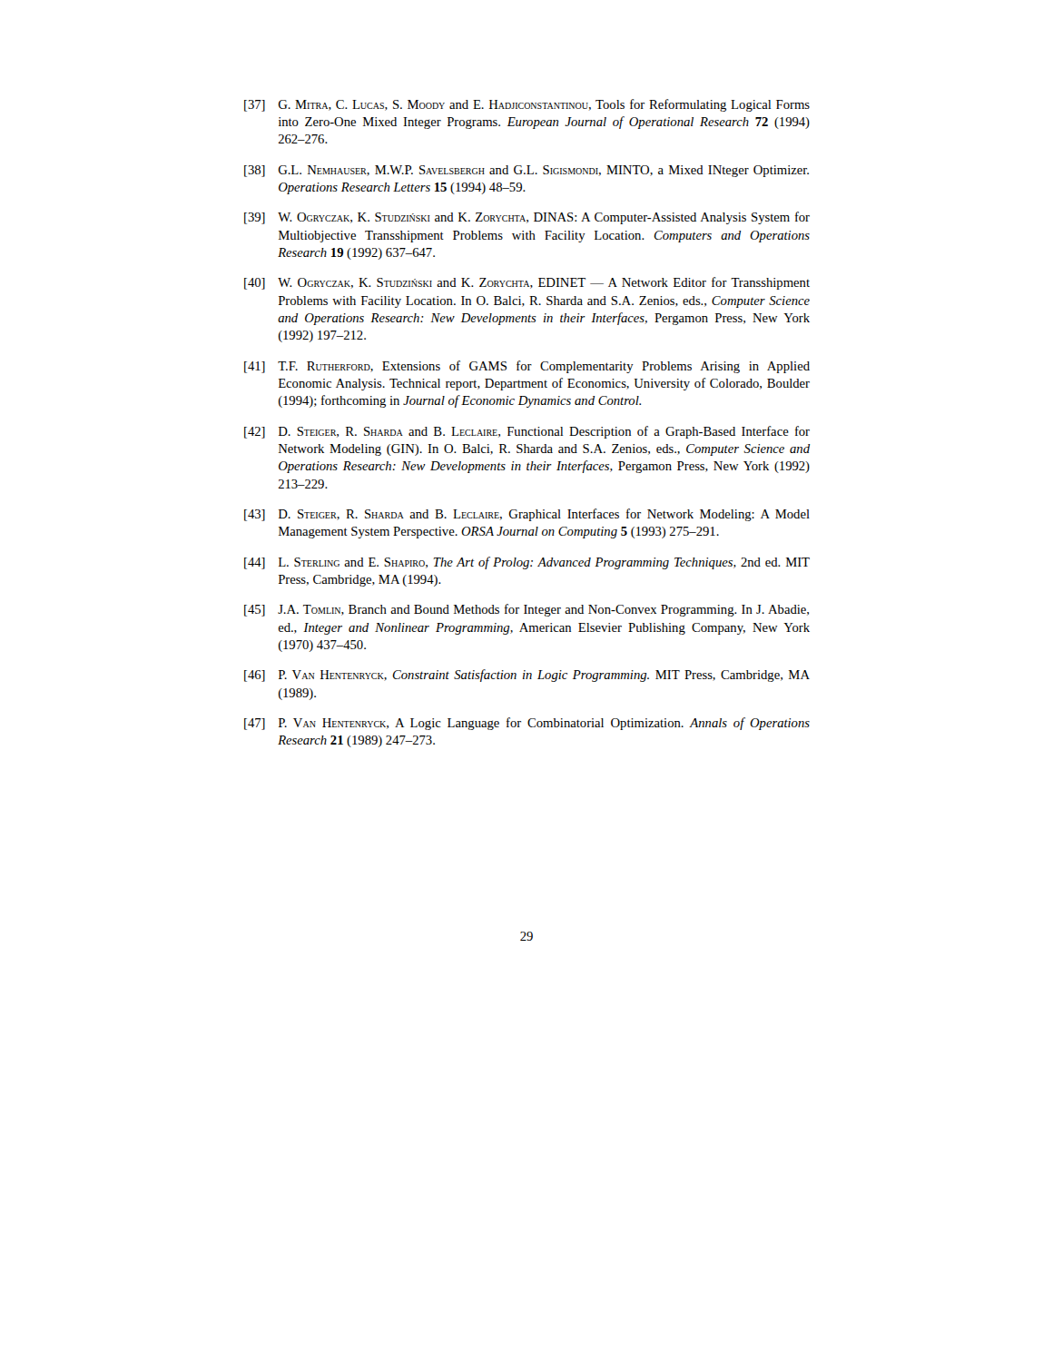[37] G. Mitra, C. Lucas, S. Moody and E. Hadjiconstantinou, Tools for Reformulating Logical Forms into Zero-One Mixed Integer Programs. European Journal of Operational Research 72 (1994) 262–276.
[38] G.L. Nemhauser, M.W.P. Savelsbergh and G.L. Sigismondi, MINTO, a Mixed INteger Optimizer. Operations Research Letters 15 (1994) 48–59.
[39] W. Ogryczak, K. Studziński and K. Zorychta, DINAS: A Computer-Assisted Analysis System for Multiobjective Transshipment Problems with Facility Location. Computers and Operations Research 19 (1992) 637–647.
[40] W. Ogryczak, K. Studziński and K. Zorychta, EDINET — A Network Editor for Transshipment Problems with Facility Location. In O. Balci, R. Sharda and S.A. Zenios, eds., Computer Science and Operations Research: New Developments in their Interfaces, Pergamon Press, New York (1992) 197–212.
[41] T.F. Rutherford, Extensions of GAMS for Complementarity Problems Arising in Applied Economic Analysis. Technical report, Department of Economics, University of Colorado, Boulder (1994); forthcoming in Journal of Economic Dynamics and Control.
[42] D. Steiger, R. Sharda and B. Leclaire, Functional Description of a Graph-Based Interface for Network Modeling (GIN). In O. Balci, R. Sharda and S.A. Zenios, eds., Computer Science and Operations Research: New Developments in their Interfaces, Pergamon Press, New York (1992) 213–229.
[43] D. Steiger, R. Sharda and B. Leclaire, Graphical Interfaces for Network Modeling: A Model Management System Perspective. ORSA Journal on Computing 5 (1993) 275–291.
[44] L. Sterling and E. Shapiro, The Art of Prolog: Advanced Programming Techniques, 2nd ed. MIT Press, Cambridge, MA (1994).
[45] J.A. Tomlin, Branch and Bound Methods for Integer and Non-Convex Programming. In J. Abadie, ed., Integer and Nonlinear Programming, American Elsevier Publishing Company, New York (1970) 437–450.
[46] P. Van Hentenryck, Constraint Satisfaction in Logic Programming. MIT Press, Cambridge, MA (1989).
[47] P. Van Hentenryck, A Logic Language for Combinatorial Optimization. Annals of Operations Research 21 (1989) 247–273.
29